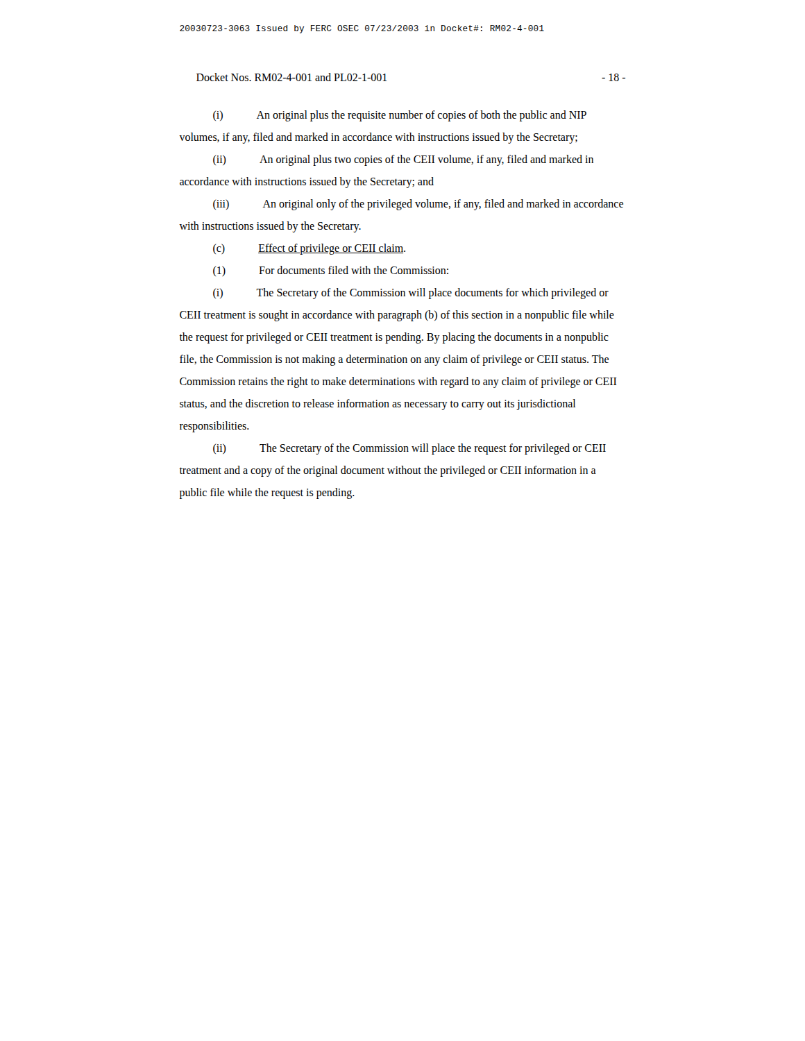20030723-3063 Issued by FERC OSEC 07/23/2003 in Docket#: RM02-4-001
Docket Nos. RM02-4-001 and PL02-1-001 - 18 -
(i) An original plus the requisite number of copies of both the public and NIP volumes, if any, filed and marked in accordance with instructions issued by the Secretary;
(ii) An original plus two copies of the CEII volume, if any, filed and marked in accordance with instructions issued by the Secretary; and
(iii) An original only of the privileged volume, if any, filed and marked in accordance with instructions issued by the Secretary.
(c) Effect of privilege or CEII claim.
(1) For documents filed with the Commission:
(i) The Secretary of the Commission will place documents for which privileged or CEII treatment is sought in accordance with paragraph (b) of this section in a nonpublic file while the request for privileged or CEII treatment is pending. By placing the documents in a nonpublic file, the Commission is not making a determination on any claim of privilege or CEII status. The Commission retains the right to make determinations with regard to any claim of privilege or CEII status, and the discretion to release information as necessary to carry out its jurisdictional responsibilities.
(ii) The Secretary of the Commission will place the request for privileged or CEII treatment and a copy of the original document without the privileged or CEII information in a public file while the request is pending.